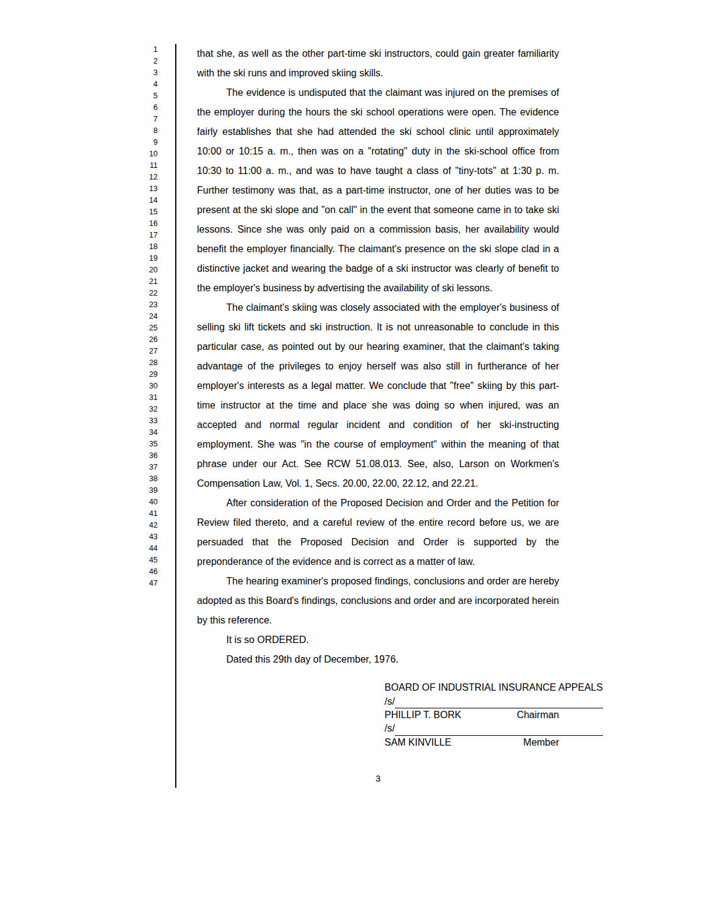1
2
3
4
5
6
7
8
9
10
11
12
13
14
15
16
17
18
19
20
21
22
23
24
25
26
27
28
29
30
31
32
33
34
35
36
37
38
39
40
41
42
43
44
45
46
47
that she, as well as the other part-time ski instructors, could gain greater familiarity with the ski runs and improved skiing skills.
The evidence is undisputed that the claimant was injured on the premises of the employer during the hours the ski school operations were open. The evidence fairly establishes that she had attended the ski school clinic until approximately 10:00 or 10:15 a. m., then was on a "rotating" duty in the ski-school office from 10:30 to 11:00 a. m., and was to have taught a class of "tiny-tots" at 1:30 p. m. Further testimony was that, as a part-time instructor, one of her duties was to be present at the ski slope and "on call" in the event that someone came in to take ski lessons. Since she was only paid on a commission basis, her availability would benefit the employer financially. The claimant's presence on the ski slope clad in a distinctive jacket and wearing the badge of a ski instructor was clearly of benefit to the employer's business by advertising the availability of ski lessons.
The claimant's skiing was closely associated with the employer's business of selling ski lift tickets and ski instruction. It is not unreasonable to conclude in this particular case, as pointed out by our hearing examiner, that the claimant's taking advantage of the privileges to enjoy herself was also still in furtherance of her employer's interests as a legal matter. We conclude that "free" skiing by this part-time instructor at the time and place she was doing so when injured, was an accepted and normal regular incident and condition of her ski-instructing employment. She was "in the course of employment" within the meaning of that phrase under our Act. See RCW 51.08.013. See, also, Larson on Workmen's Compensation Law, Vol. 1, Secs. 20.00, 22.00, 22.12, and 22.21.
After consideration of the Proposed Decision and Order and the Petition for Review filed thereto, and a careful review of the entire record before us, we are persuaded that the Proposed Decision and Order is supported by the preponderance of the evidence and is correct as a matter of law.
The hearing examiner's proposed findings, conclusions and order are hereby adopted as this Board's findings, conclusions and order and are incorporated herein by this reference.
It is so ORDERED.
Dated this 29th day of December, 1976.
BOARD OF INDUSTRIAL INSURANCE APPEALS /s/
PHILLIP T. BORK Chairman
/s/
SAM KINVILLE Member
3